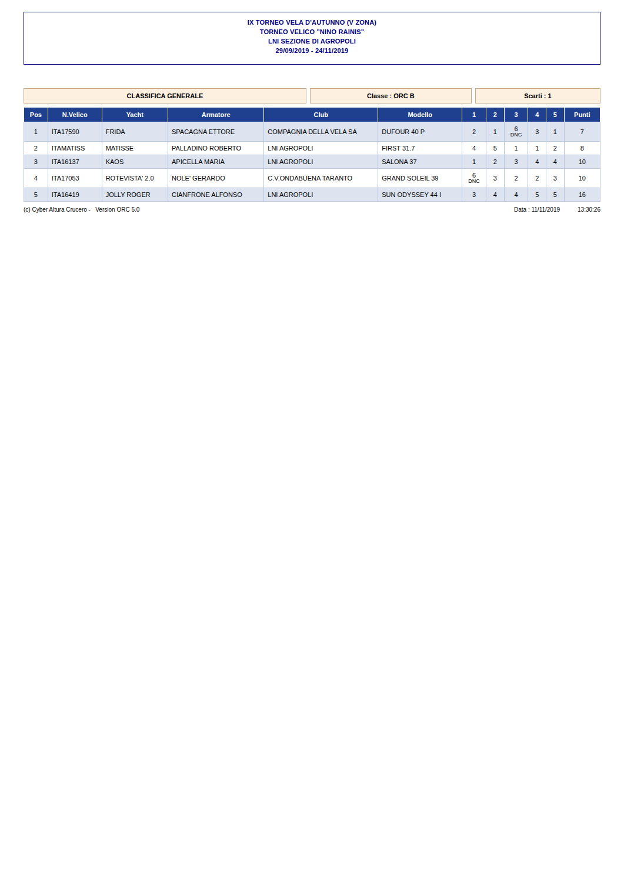IX TORNEO VELA D'AUTUNNO (V ZONA)
TORNEO VELICO "NINO RAINIS"
LNI SEZIONE DI AGROPOLI
29/09/2019 - 24/11/2019
CLASSIFICA GENERALE
Classe : ORC B
Scarti : 1
| Pos | N.Velico | Yacht | Armatore | Club | Modello | 1 | 2 | 3 | 4 | 5 | Punti |
| --- | --- | --- | --- | --- | --- | --- | --- | --- | --- | --- | --- |
| 1 | ITA17590 | FRIDA | SPACAGNA ETTORE | COMPAGNIA DELLA VELA SA | DUFOUR 40 P | 2 | 1 | 6 DNC | 3 | 1 | 7 |
| 2 | ITAMATISS | MATISSE | PALLADINO ROBERTO | LNI AGROPOLI | FIRST 31.7 | 4 | 5 | 1 | 1 | 2 | 8 |
| 3 | ITA16137 | KAOS | APICELLA MARIA | LNI AGROPOLI | SALONA 37 | 1 | 2 | 3 | 4 | 4 | 10 |
| 4 | ITA17053 | ROTEVISTA' 2.0 | NOLE' GERARDO | C.V.ONDABUENA TARANTO | GRAND SOLEIL 39 | 6 DNC | 3 | 2 | 2 | 3 | 10 |
| 5 | ITA16419 | JOLLY ROGER | CIANFRONE ALFONSO | LNI AGROPOLI | SUN ODYSSEY 44 I | 3 | 4 | 4 | 5 | 5 | 16 |
(c) Cyber Altura Crucero - Version ORC 5.0
Data : 11/11/201913:30:26